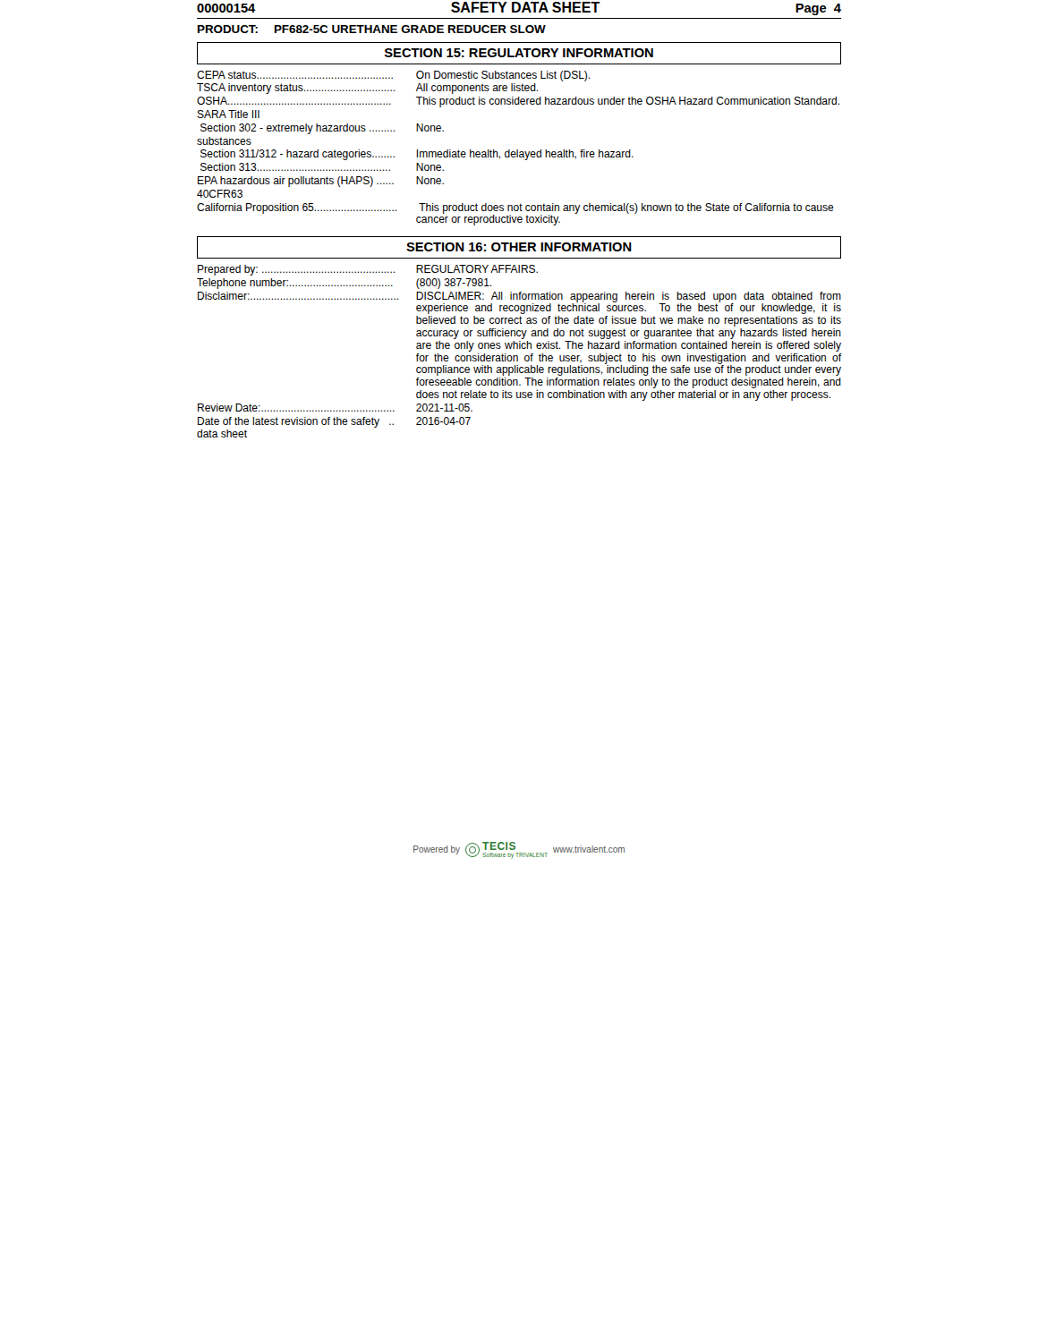00000154
SAFETY DATA SHEET
Page 4
PRODUCT: PF682-5C URETHANE GRADE REDUCER SLOW
SECTION 15: REGULATORY INFORMATION
| CEPA status .............................................. | On Domestic Substances List (DSL). |
| TSCA inventory status ............................... | All components are listed. |
| OSHA ....................................................... | This product is considered hazardous under the OSHA Hazard Communication Standard. |
| SARA Title III |
| Section 302 - extremely hazardous ......... | None. |
| substances |
| Section 311/312 - hazard categories ........ | Immediate health, delayed health, fire hazard. |
| Section 313 ............................................. | None. |
| EPA hazardous air pollutants (HAPS) ...... | None. |
| 40CFR63 |
| California Proposition 65 ............................ | This product does not contain any chemical(s) known to the State of California to cause cancer or reproductive toxicity. |
SECTION 16: OTHER INFORMATION
| Prepared by: ............................................. | REGULATORY AFFAIRS. |
| Telephone number: ................................... | (800) 387-7981. |
| Disclaimer: .................................................. | DISCLAIMER: All information appearing herein is based upon data obtained from experience and recognized technical sources. To the best of our knowledge, it is believed to be correct as of the date of issue but we make no representations as to its accuracy or sufficiency and do not suggest or guarantee that any hazards listed herein are the only ones which exist. The hazard information contained herein is offered solely for the consideration of the user, subject to his own investigation and verification of compliance with applicable regulations, including the safe use of the product under every foreseeable condition. The information relates only to the product designated herein, and does not relate to its use in combination with any other material or in any other process. |
| Review Date: ............................................. | 2021-11-05. |
| Date of the latest revision of the safety .. | 2016-04-07 |
| data sheet |
Powered by TECIS Software by TRIVALENT www.trivalent.com